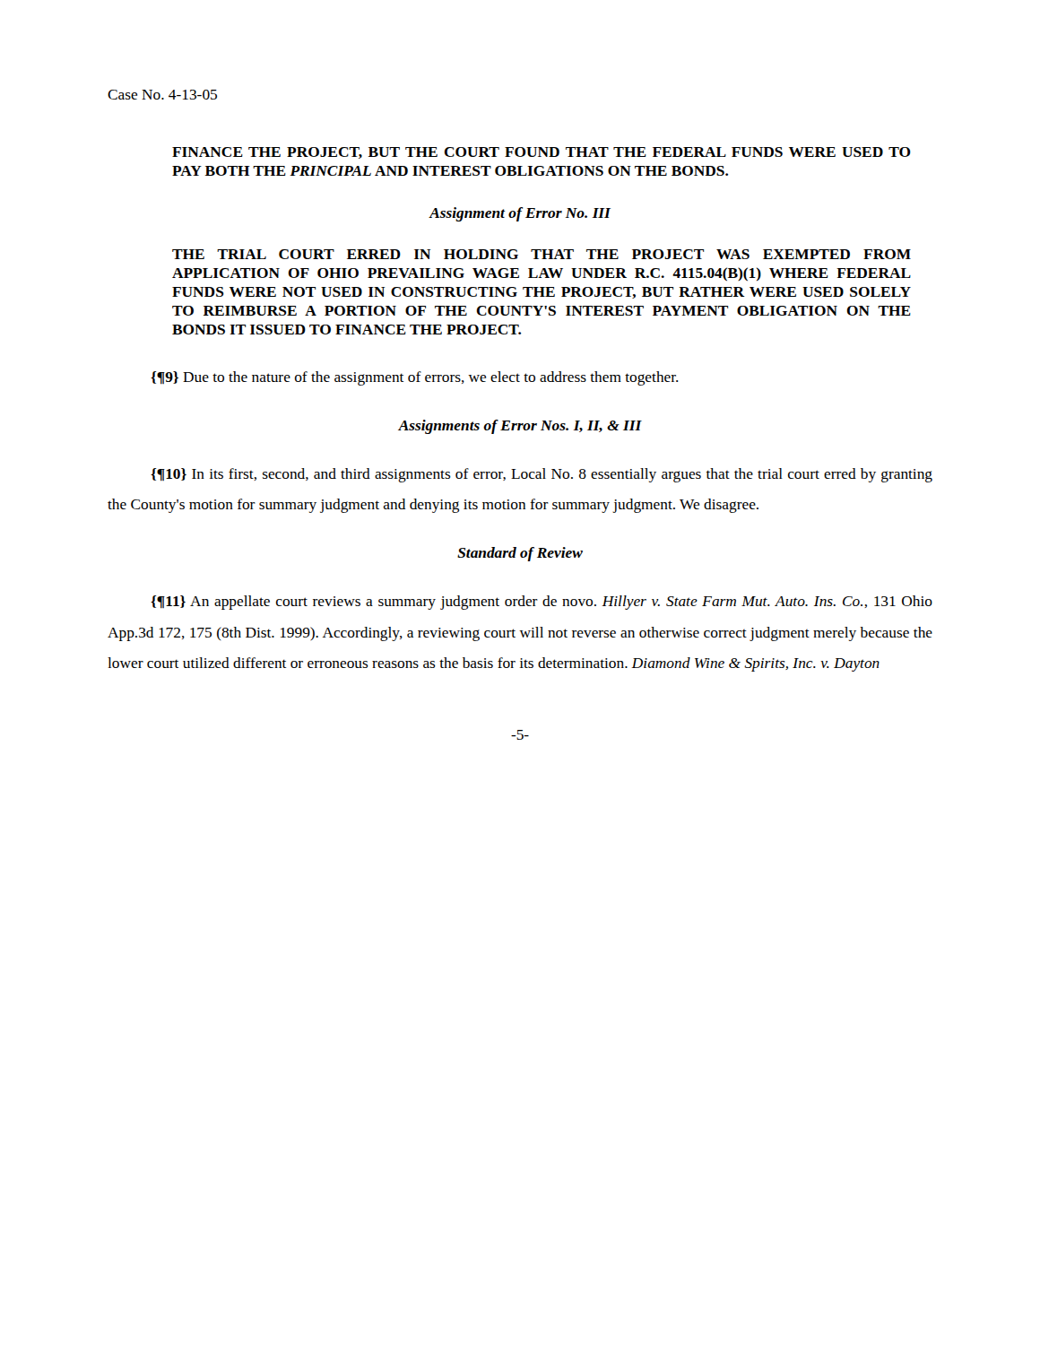Case No. 4-13-05
FINANCE THE PROJECT, BUT THE COURT FOUND THAT THE FEDERAL FUNDS WERE USED TO PAY BOTH THE PRINCIPAL AND INTEREST OBLIGATIONS ON THE BONDS.
Assignment of Error No. III
THE TRIAL COURT ERRED IN HOLDING THAT THE PROJECT WAS EXEMPTED FROM APPLICATION OF OHIO PREVAILING WAGE LAW UNDER R.C. 4115.04(B)(1) WHERE FEDERAL FUNDS WERE NOT USED IN CONSTRUCTING THE PROJECT, BUT RATHER WERE USED SOLELY TO REIMBURSE A PORTION OF THE COUNTY'S INTEREST PAYMENT OBLIGATION ON THE BONDS IT ISSUED TO FINANCE THE PROJECT.
{¶9} Due to the nature of the assignment of errors, we elect to address them together.
Assignments of Error Nos. I, II, & III
{¶10} In its first, second, and third assignments of error, Local No. 8 essentially argues that the trial court erred by granting the County's motion for summary judgment and denying its motion for summary judgment. We disagree.
Standard of Review
{¶11} An appellate court reviews a summary judgment order de novo. Hillyer v. State Farm Mut. Auto. Ins. Co., 131 Ohio App.3d 172, 175 (8th Dist. 1999). Accordingly, a reviewing court will not reverse an otherwise correct judgment merely because the lower court utilized different or erroneous reasons as the basis for its determination. Diamond Wine & Spirits, Inc. v. Dayton
-5-